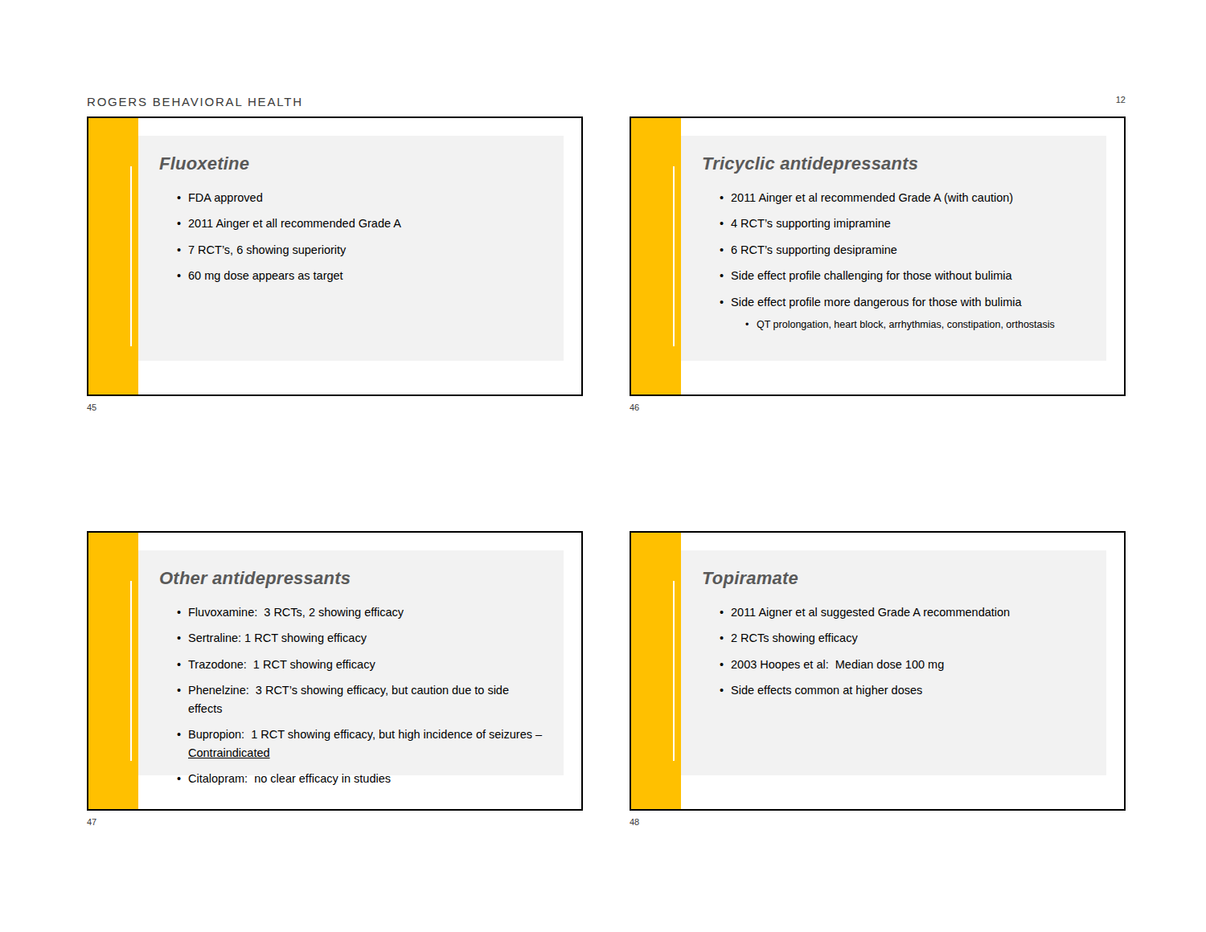Rogers Behavioral Health
12
Fluoxetine
FDA approved
2011 Ainger et all recommended Grade A
7 RCT’s, 6 showing superiority
60 mg dose appears as target
45
Tricyclic antidepressants
2011 Ainger et al recommended Grade A (with caution)
4 RCT’s supporting imipramine
6 RCT’s supporting desipramine
Side effect profile challenging for those without bulimia
Side effect profile more dangerous for those with bulimia
QT prolongation, heart block, arrhythmias, constipation, orthostasis
46
Other antidepressants
Fluvoxamine: 3 RCTs, 2 showing efficacy
Sertraline: 1 RCT showing efficacy
Trazodone: 1 RCT showing efficacy
Phenelzine: 3 RCT’s showing efficacy, but caution due to side effects
Bupropion: 1 RCT showing efficacy, but high incidence of seizures – Contraindicated
Citalopram: no clear efficacy in studies
47
Topiramate
2011 Aigner et al suggested Grade A recommendation
2 RCTs showing efficacy
2003 Hoopes et al: Median dose 100 mg
Side effects common at higher doses
48